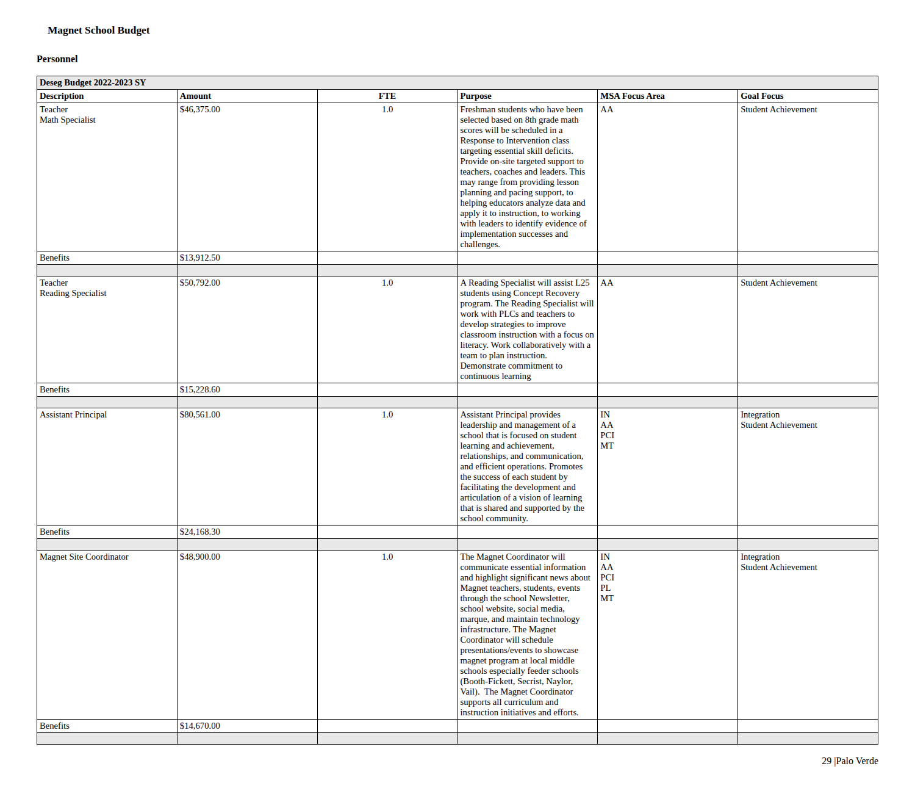Magnet School Budget
Personnel
| Deseg Budget 2022-2023 SY |
| Description | Amount | FTE | Purpose | MSA Focus Area | Goal Focus |
| Teacher Math Specialist | $46,375.00 | 1.0 | Freshman students who have been selected based on 8th grade math scores will be scheduled in a Response to Intervention class targeting essential skill deficits. Provide on-site targeted support to teachers, coaches and leaders. This may range from providing lesson planning and pacing support, to helping educators analyze data and apply it to instruction, to working with leaders to identify evidence of implementation successes and challenges. | AA | Student Achievement |
| Benefits | $13,912.50 | | | | |
| Teacher Reading Specialist | $50,792.00 | 1.0 | A Reading Specialist will assist L25 students using Concept Recovery program. The Reading Specialist will work with PLCs and teachers to develop strategies to improve classroom instruction with a focus on literacy. Work collaboratively with a team to plan instruction. Demonstrate commitment to continuous learning | AA | Student Achievement |
| Benefits | $15,228.60 | | | | |
| Assistant Principal | $80,561.00 | 1.0 | Assistant Principal provides leadership and management of a school that is focused on student learning and achievement, relationships, and communication, and efficient operations. Promotes the success of each student by facilitating the development and articulation of a vision of learning that is shared and supported by the school community. | IN AA PCI MT | Integration Student Achievement |
| Benefits | $24,168.30 | | | | |
| Magnet Site Coordinator | $48,900.00 | 1.0 | The Magnet Coordinator will communicate essential information and highlight significant news about Magnet teachers, students, events through the school Newsletter, school website, social media, marque, and maintain technology infrastructure. The Magnet Coordinator will schedule presentations/events to showcase magnet program at local middle schools especially feeder schools (Booth-Fickett, Secrist, Naylor, Vail). The Magnet Coordinator supports all curriculum and instruction initiatives and efforts. | IN AA PCI PL MT | Integration Student Achievement |
| Benefits | $14,670.00 | | | | |
29 |Palo Verde